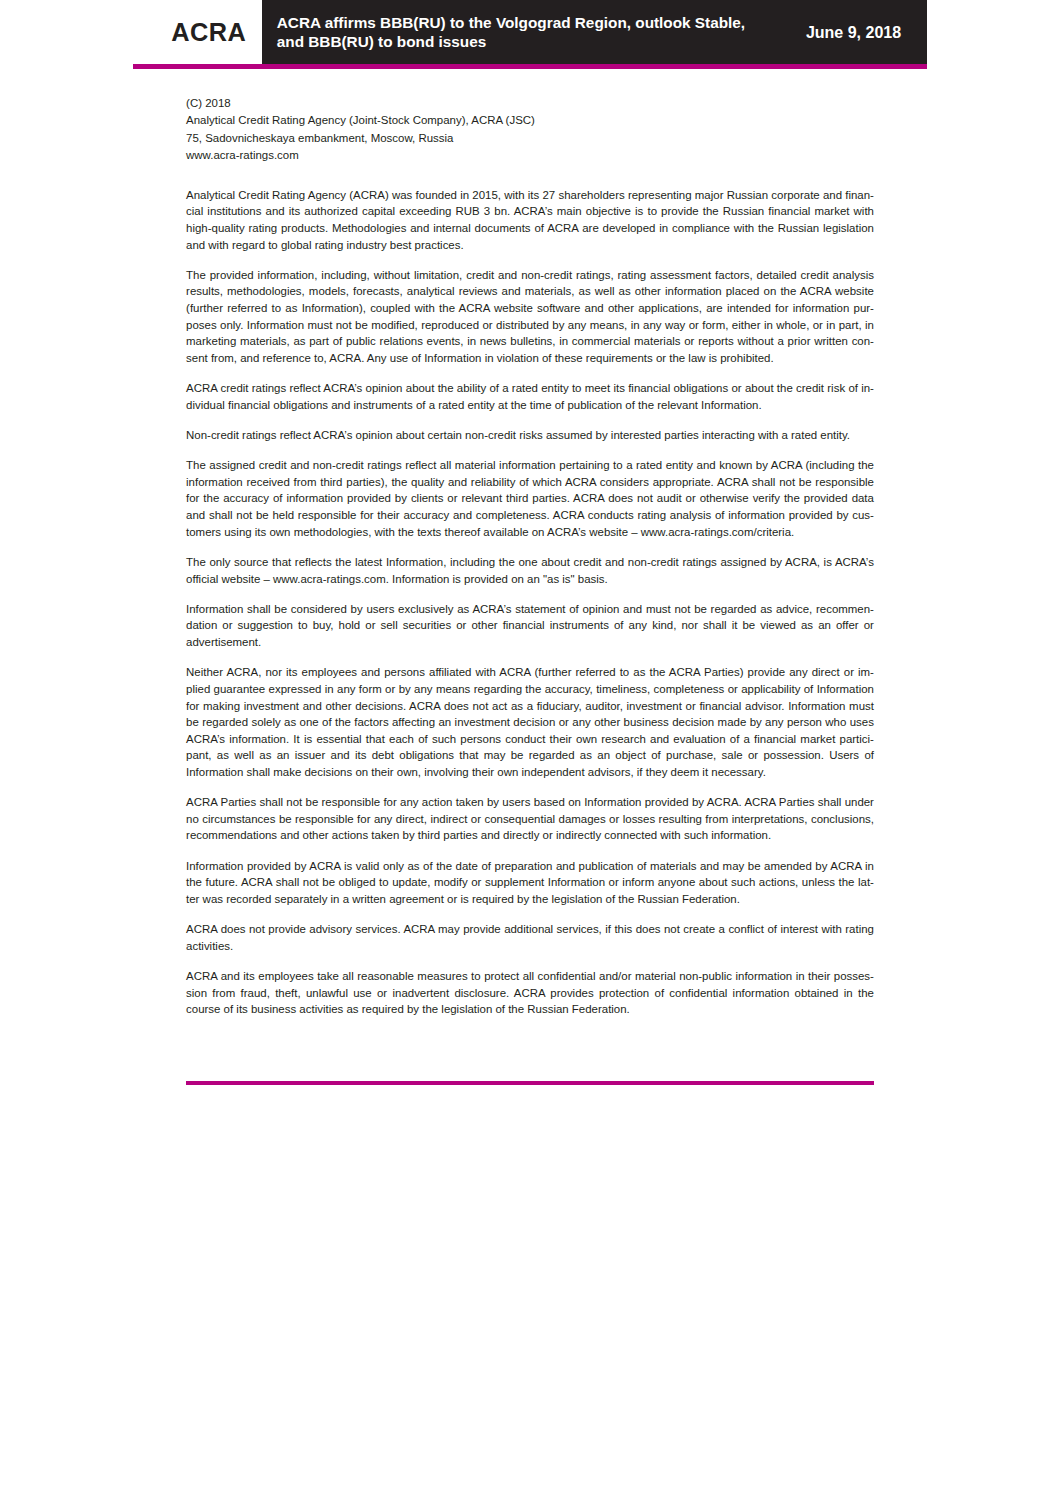ACRA
ACRA affirms BBB(RU) to the Volgograd Region, outlook Stable,
and BBB(RU) to bond issues
June 9, 2018
(C) 2018
Analytical Credit Rating Agency (Joint-Stock Company), ACRA (JSC)
75, Sadovnicheskaya embankment, Moscow, Russia
www.acra-ratings.com
Analytical Credit Rating Agency (ACRA) was founded in 2015, with its 27 shareholders representing major Russian corporate and financial institutions and its authorized capital exceeding RUB 3 bn. ACRA’s main objective is to provide the Russian financial market with high-quality rating products. Methodologies and internal documents of ACRA are developed in compliance with the Russian legislation and with regard to global rating industry best practices.
The provided information, including, without limitation, credit and non-credit ratings, rating assessment factors, detailed credit analysis results, methodologies, models, forecasts, analytical reviews and materials, as well as other information placed on the ACRA website (further referred to as Information), coupled with the ACRA website software and other applications, are intended for information purposes only. Information must not be modified, reproduced or distributed by any means, in any way or form, either in whole, or in part, in marketing materials, as part of public relations events, in news bulletins, in commercial materials or reports without a prior written consent from, and reference to, ACRA. Any use of Information in violation of these requirements or the law is prohibited.
ACRA credit ratings reflect ACRA’s opinion about the ability of a rated entity to meet its financial obligations or about the credit risk of individual financial obligations and instruments of a rated entity at the time of publication of the relevant Information.
Non-credit ratings reflect ACRA’s opinion about certain non-credit risks assumed by interested parties interacting with a rated entity.
The assigned credit and non-credit ratings reflect all material information pertaining to a rated entity and known by ACRA (including the information received from third parties), the quality and reliability of which ACRA considers appropriate. ACRA shall not be responsible for the accuracy of information provided by clients or relevant third parties. ACRA does not audit or otherwise verify the provided data and shall not be held responsible for their accuracy and completeness. ACRA conducts rating analysis of information provided by customers using its own methodologies, with the texts thereof available on ACRA’s website – www.acra-ratings.com/criteria.
The only source that reflects the latest Information, including the one about credit and non-credit ratings assigned by ACRA, is ACRA’s official website – www.acra-ratings.com. Information is provided on an "as is" basis.
Information shall be considered by users exclusively as ACRA’s statement of opinion and must not be regarded as advice, recommendation or suggestion to buy, hold or sell securities or other financial instruments of any kind, nor shall it be viewed as an offer or advertisement.
Neither ACRA, nor its employees and persons affiliated with ACRA (further referred to as the ACRA Parties) provide any direct or implied guarantee expressed in any form or by any means regarding the accuracy, timeliness, completeness or applicability of Information for making investment and other decisions. ACRA does not act as a fiduciary, auditor, investment or financial advisor. Information must be regarded solely as one of the factors affecting an investment decision or any other business decision made by any person who uses ACRA’s information. It is essential that each of such persons conduct their own research and evaluation of a financial market participant, as well as an issuer and its debt obligations that may be regarded as an object of purchase, sale or possession. Users of Information shall make decisions on their own, involving their own independent advisors, if they deem it necessary.
ACRA Parties shall not be responsible for any action taken by users based on Information provided by ACRA. ACRA Parties shall under no circumstances be responsible for any direct, indirect or consequential damages or losses resulting from interpretations, conclusions, recommendations and other actions taken by third parties and directly or indirectly connected with such information.
Information provided by ACRA is valid only as of the date of preparation and publication of materials and may be amended by ACRA in the future. ACRA shall not be obliged to update, modify or supplement Information or inform anyone about such actions, unless the latter was recorded separately in a written agreement or is required by the legislation of the Russian Federation.
ACRA does not provide advisory services. ACRA may provide additional services, if this does not create a conflict of interest with rating activities.
ACRA and its employees take all reasonable measures to protect all confidential and/or material non-public information in their possession from fraud, theft, unlawful use or inadvertent disclosure. ACRA provides protection of confidential information obtained in the course of its business activities as required by the legislation of the Russian Federation.